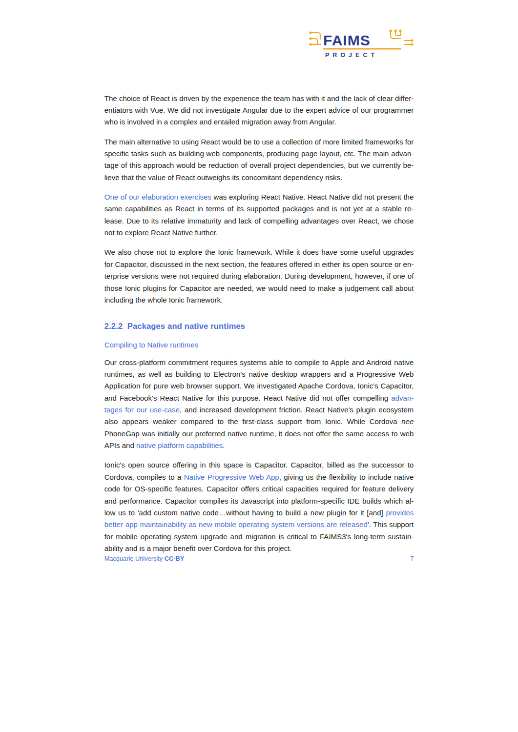FAIMS PROJECT
The choice of React is driven by the experience the team has with it and the lack of clear differentiators with Vue. We did not investigate Angular due to the expert advice of our programmer who is involved in a complex and entailed migration away from Angular.
The main alternative to using React would be to use a collection of more limited frameworks for specific tasks such as building web components, producing page layout, etc. The main advantage of this approach would be reduction of overall project dependencies, but we currently believe that the value of React outweighs its concomitant dependency risks.
One of our elaboration exercises was exploring React Native. React Native did not present the same capabilities as React in terms of its supported packages and is not yet at a stable release. Due to its relative immaturity and lack of compelling advantages over React, we chose not to explore React Native further.
We also chose not to explore the Ionic framework. While it does have some useful upgrades for Capacitor, discussed in the next section, the features offered in either its open source or enterprise versions were not required during elaboration. During development, however, if one of those Ionic plugins for Capacitor are needed, we would need to make a judgement call about including the whole Ionic framework.
2.2.2 Packages and native runtimes
Compiling to Native runtimes
Our cross-platform commitment requires systems able to compile to Apple and Android native runtimes, as well as building to Electron's native desktop wrappers and a Progressive Web Application for pure web browser support. We investigated Apache Cordova, Ionic's Capacitor, and Facebook's React Native for this purpose. React Native did not offer compelling advantages for our use-case, and increased development friction. React Native's plugin ecosystem also appears weaker compared to the first-class support from Ionic. While Cordova nee PhoneGap was initially our preferred native runtime, it does not offer the same access to web APIs and native platform capabilities.
Ionic's open source offering in this space is Capacitor. Capacitor, billed as the successor to Cordova, compiles to a Native Progressive Web App, giving us the flexibility to include native code for OS-specific features. Capacitor offers critical capacities required for feature delivery and performance. Capacitor compiles its Javascript into platform-specific IDE builds which allow us to 'add custom native code…without having to build a new plugin for it [and] provides better app maintainability as new mobile operating system versions are released'. This support for mobile operating system upgrade and migration is critical to FAIMS3's long-term sustainability and is a major benefit over Cordova for this project.
Macquarie University CC-BY
7